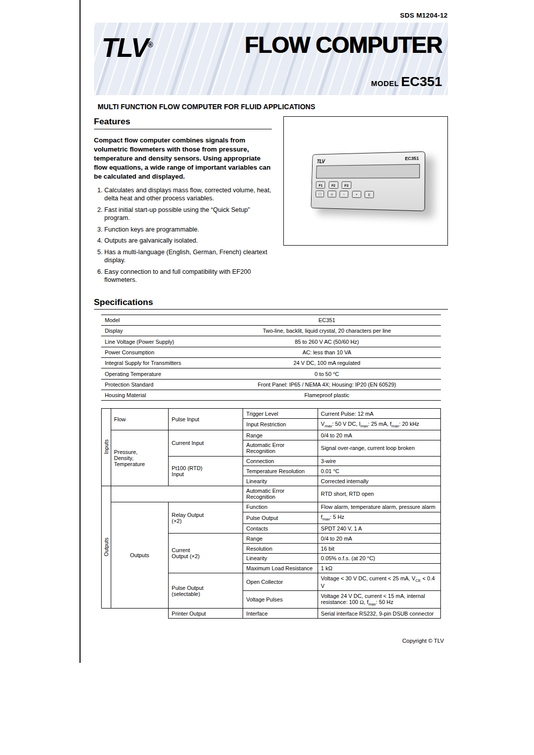SDS M1204-12
TLV®
FLOW COMPUTER
MODEL EC351
MULTI FUNCTION FLOW COMPUTER FOR FLUID APPLICATIONS
Features
Compact flow computer combines signals from volumetric flowmeters with those from pressure, temperature and density sensors. Using appropriate flow equations, a wide range of important variables can be calculated and displayed.
Calculates and displays mass flow, corrected volume, heat, delta heat and other process variables.
Fast initial start-up possible using the “Quick Setup” program.
Function keys are programmable.
Outputs are galvanically isolated.
Has a multi-language (English, German, French) cleartext display.
Easy connection to and full compatibility with EF200 flowmeters.
TLV
EC351
F1
F2
F3
☐
☺
−
+
E
Specifications
| Model | EC351 |
| Display | Two-line, backlit, liquid crystal, 20 characters per line |
| Line Voltage (Power Supply) | 85 to 260 V AC (50/60 Hz) |
| Power Consumption | AC: less than 10 VA |
| Integral Supply for Transmitters | 24 V DC, 100 mA regulated |
| Operating Temperature | 0 to 50 °C |
| Protection Standard | Front Panel: IP65 / NEMA 4X; Housing: IP20 (EN 60529) |
| Housing Material | Flameproof plastic |
| Inputs | Flow | Pulse Input | Trigger Level | Current Pulse: 12 mA |
| Input Restriction | V max : 50 V DC, I max : 25 mA, f max : 20 kHz |
| Pressure, Density, Temperature | Current Input | Range | 0/4 to 20 mA |
| Automatic Error Recognition | Signal over-range, current loop broken |
| Pt100 (RTD) Input | Connection | 3-wire |
| Temperature Resolution | 0.01 °C |
| Linearity | Corrected internally |
| Outputs | | Automatic Error Recognition | RTD short, RTD open |
| Outputs | Relay Output (×2) | Function | Flow alarm, temperature alarm, pressure alarm |
| Pulse Output | f max : 5 Hz |
| Contacts | SPDT 240 V, 1 A |
| Current Output (×2) | Range | 0/4 to 20 mA |
| Resolution | 16 bit |
| Linearity | 0.05% o.f.s. (at 20 °C) |
| Maximum Load Resistance | 1 kΩ |
| Pulse Output (selectable) | Open Collector | Voltage < 30 V DC, current < 25 mA, V CE < 0.4 V |
| Voltage Pulses | Voltage 24 V DC, current < 15 mA, internal resistance: 100 Ω , f max : 50 Hz |
| | | Printer Output | Interface | Serial interface RS232, 9-pin DSUB connector |
Copyright © TLV